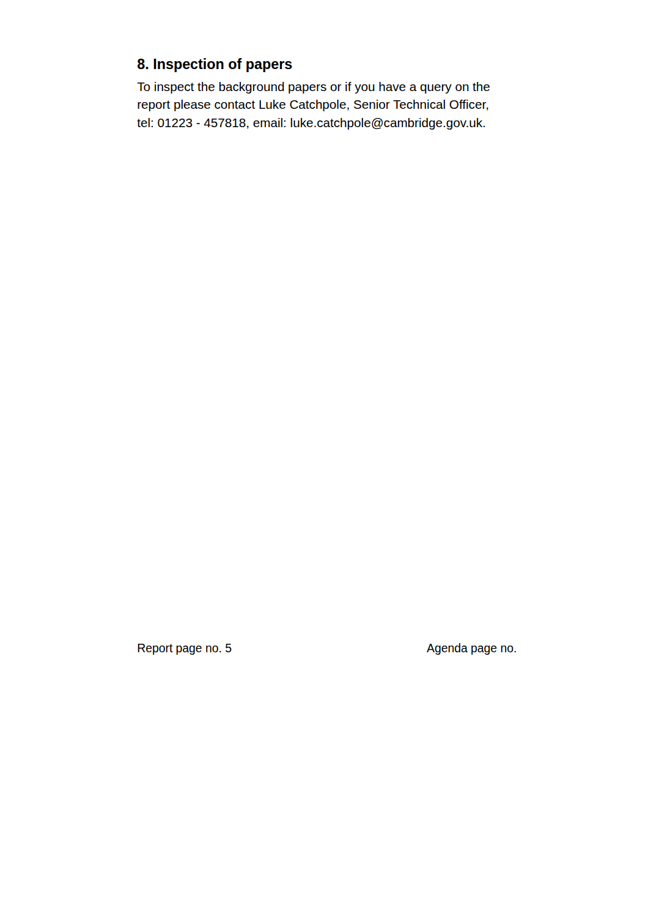8. Inspection of papers
To inspect the background papers or if you have a query on the report please contact Luke Catchpole, Senior Technical Officer, tel: 01223 - 457818, email: luke.catchpole@cambridge.gov.uk.
Report page no. 5 Agenda page no.